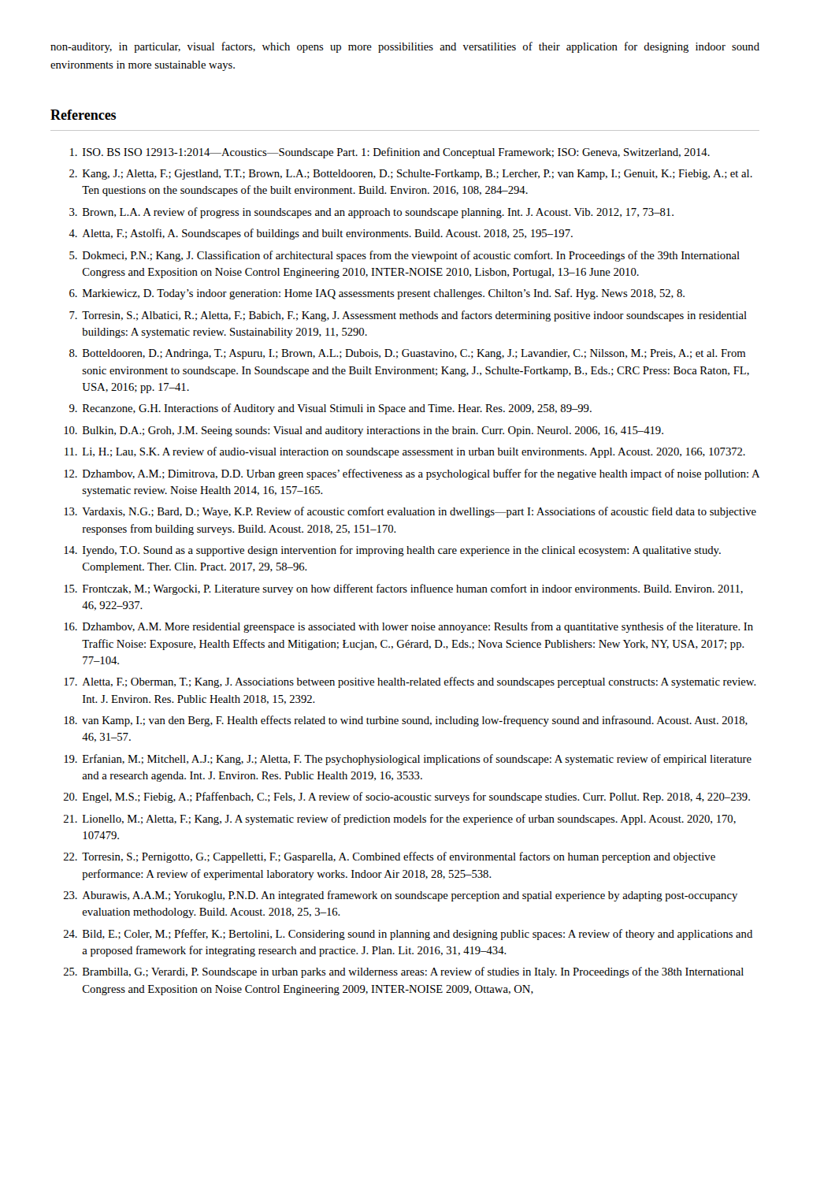non-auditory, in particular, visual factors, which opens up more possibilities and versatilities of their application for designing indoor sound environments in more sustainable ways.
References
ISO. BS ISO 12913-1:2014—Acoustics—Soundscape Part. 1: Definition and Conceptual Framework; ISO: Geneva, Switzerland, 2014.
Kang, J.; Aletta, F.; Gjestland, T.T.; Brown, L.A.; Botteldooren, D.; Schulte-Fortkamp, B.; Lercher, P.; van Kamp, I.; Genuit, K.; Fiebig, A.; et al. Ten questions on the soundscapes of the built environment. Build. Environ. 2016, 108, 284–294.
Brown, L.A. A review of progress in soundscapes and an approach to soundscape planning. Int. J. Acoust. Vib. 2012, 17, 73–81.
Aletta, F.; Astolfi, A. Soundscapes of buildings and built environments. Build. Acoust. 2018, 25, 195–197.
Dokmeci, P.N.; Kang, J. Classification of architectural spaces from the viewpoint of acoustic comfort. In Proceedings of the 39th International Congress and Exposition on Noise Control Engineering 2010, INTER-NOISE 2010, Lisbon, Portugal, 13–16 June 2010.
Markiewicz, D. Today’s indoor generation: Home IAQ assessments present challenges. Chilton’s Ind. Saf. Hyg. News 2018, 52, 8.
Torresin, S.; Albatici, R.; Aletta, F.; Babich, F.; Kang, J. Assessment methods and factors determining positive indoor soundscapes in residential buildings: A systematic review. Sustainability 2019, 11, 5290.
Botteldooren, D.; Andringa, T.; Aspuru, I.; Brown, A.L.; Dubois, D.; Guastavino, C.; Kang, J.; Lavandier, C.; Nilsson, M.; Preis, A.; et al. From sonic environment to soundscape. In Soundscape and the Built Environment; Kang, J., Schulte-Fortkamp, B., Eds.; CRC Press: Boca Raton, FL, USA, 2016; pp. 17–41.
Recanzone, G.H. Interactions of Auditory and Visual Stimuli in Space and Time. Hear. Res. 2009, 258, 89–99.
Bulkin, D.A.; Groh, J.M. Seeing sounds: Visual and auditory interactions in the brain. Curr. Opin. Neurol. 2006, 16, 415–419.
Li, H.; Lau, S.K. A review of audio-visual interaction on soundscape assessment in urban built environments. Appl. Acoust. 2020, 166, 107372.
Dzhambov, A.M.; Dimitrova, D.D. Urban green spaces’ effectiveness as a psychological buffer for the negative health impact of noise pollution: A systematic review. Noise Health 2014, 16, 157–165.
Vardaxis, N.G.; Bard, D.; Waye, K.P. Review of acoustic comfort evaluation in dwellings—part I: Associations of acoustic field data to subjective responses from building surveys. Build. Acoust. 2018, 25, 151–170.
Iyendo, T.O. Sound as a supportive design intervention for improving health care experience in the clinical ecosystem: A qualitative study. Complement. Ther. Clin. Pract. 2017, 29, 58–96.
Frontczak, M.; Wargocki, P. Literature survey on how different factors influence human comfort in indoor environments. Build. Environ. 2011, 46, 922–937.
Dzhambov, A.M. More residential greenspace is associated with lower noise annoyance: Results from a quantitative synthesis of the literature. In Traffic Noise: Exposure, Health Effects and Mitigation; Łucjan, C., Gérard, D., Eds.; Nova Science Publishers: New York, NY, USA, 2017; pp. 77–104.
Aletta, F.; Oberman, T.; Kang, J. Associations between positive health-related effects and soundscapes perceptual constructs: A systematic review. Int. J. Environ. Res. Public Health 2018, 15, 2392.
van Kamp, I.; van den Berg, F. Health effects related to wind turbine sound, including low-frequency sound and infrasound. Acoust. Aust. 2018, 46, 31–57.
Erfanian, M.; Mitchell, A.J.; Kang, J.; Aletta, F. The psychophysiological implications of soundscape: A systematic review of empirical literature and a research agenda. Int. J. Environ. Res. Public Health 2019, 16, 3533.
Engel, M.S.; Fiebig, A.; Pfaffenbach, C.; Fels, J. A review of socio-acoustic surveys for soundscape studies. Curr. Pollut. Rep. 2018, 4, 220–239.
Lionello, M.; Aletta, F.; Kang, J. A systematic review of prediction models for the experience of urban soundscapes. Appl. Acoust. 2020, 170, 107479.
Torresin, S.; Pernigotto, G.; Cappelletti, F.; Gasparella, A. Combined effects of environmental factors on human perception and objective performance: A review of experimental laboratory works. Indoor Air 2018, 28, 525–538.
Aburawis, A.A.M.; Yorukoglu, P.N.D. An integrated framework on soundscape perception and spatial experience by adapting post-occupancy evaluation methodology. Build. Acoust. 2018, 25, 3–16.
Bild, E.; Coler, M.; Pfeffer, K.; Bertolini, L. Considering sound in planning and designing public spaces: A review of theory and applications and a proposed framework for integrating research and practice. J. Plan. Lit. 2016, 31, 419–434.
Brambilla, G.; Verardi, P. Soundscape in urban parks and wilderness areas: A review of studies in Italy. In Proceedings of the 38th International Congress and Exposition on Noise Control Engineering 2009, INTER-NOISE 2009, Ottawa, ON,